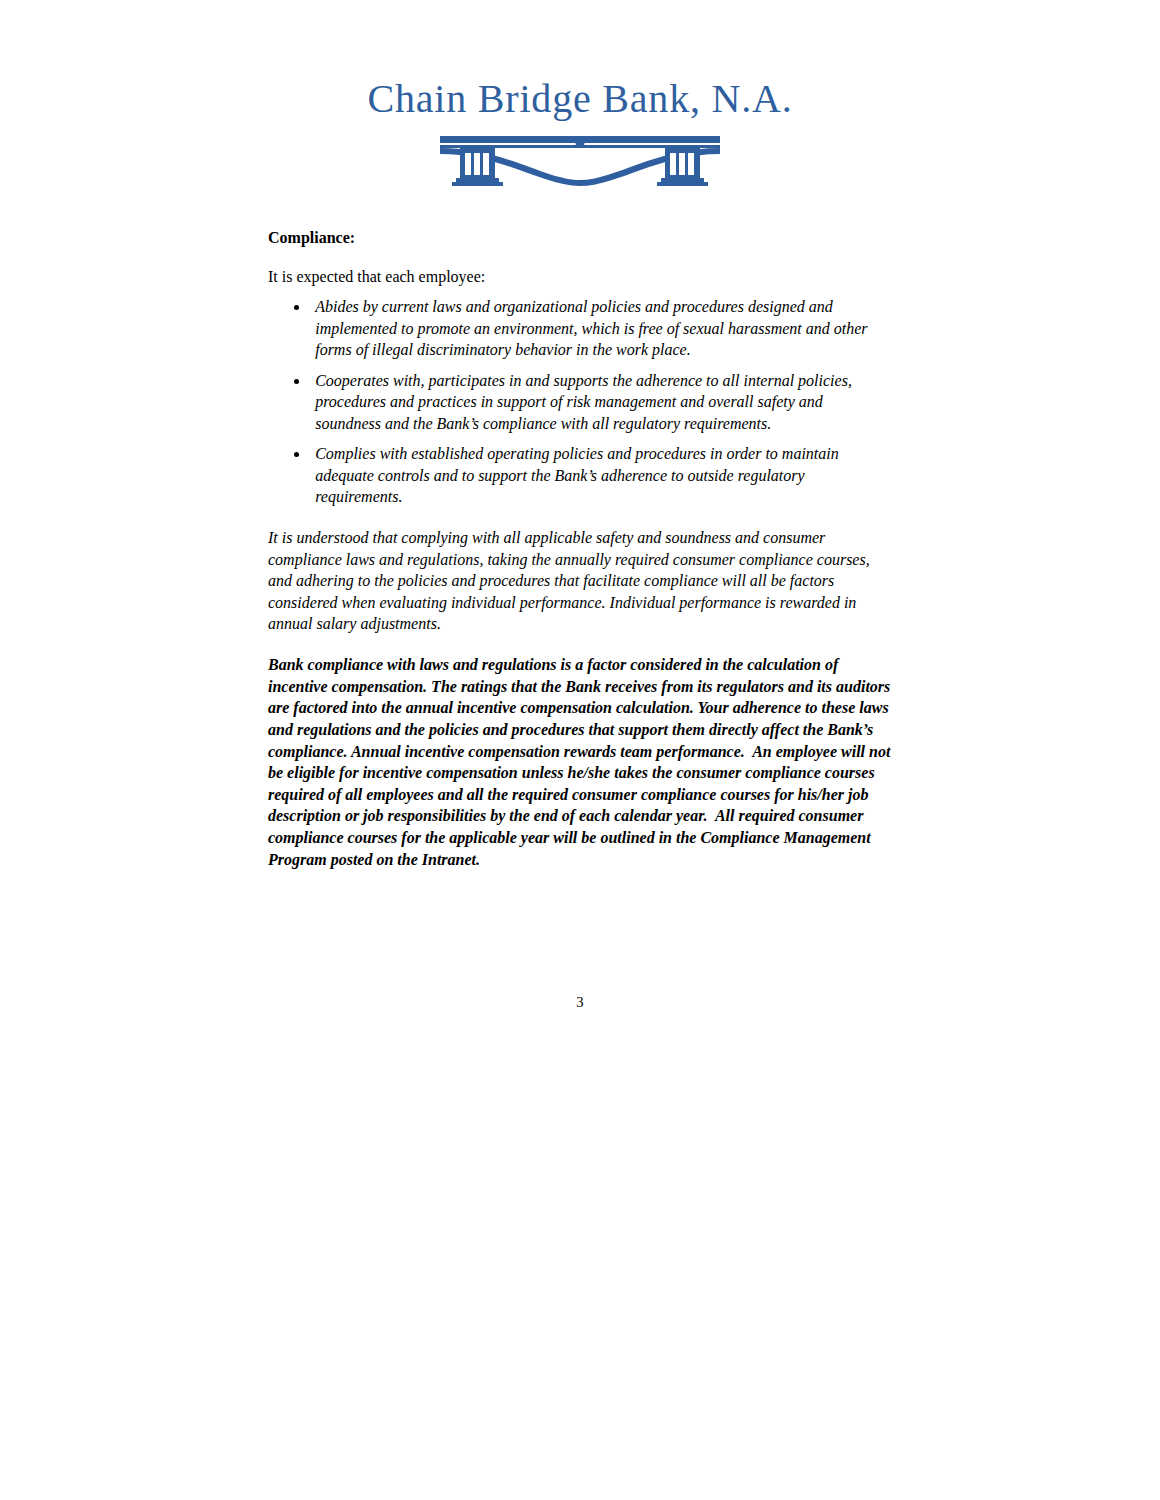Chain Bridge Bank, N.A.
Compliance:
It is expected that each employee:
Abides by current laws and organizational policies and procedures designed and implemented to promote an environment, which is free of sexual harassment and other forms of illegal discriminatory behavior in the work place.
Cooperates with, participates in and supports the adherence to all internal policies, procedures and practices in support of risk management and overall safety and soundness and the Bank’s compliance with all regulatory requirements.
Complies with established operating policies and procedures in order to maintain adequate controls and to support the Bank’s adherence to outside regulatory requirements.
It is understood that complying with all applicable safety and soundness and consumer compliance laws and regulations, taking the annually required consumer compliance courses, and adhering to the policies and procedures that facilitate compliance will all be factors considered when evaluating individual performance. Individual performance is rewarded in annual salary adjustments.
Bank compliance with laws and regulations is a factor considered in the calculation of incentive compensation. The ratings that the Bank receives from its regulators and its auditors are factored into the annual incentive compensation calculation. Your adherence to these laws and regulations and the policies and procedures that support them directly affect the Bank’s compliance. Annual incentive compensation rewards team performance. An employee will not be eligible for incentive compensation unless he/she takes the consumer compliance courses required of all employees and all the required consumer compliance courses for his/her job description or job responsibilities by the end of each calendar year. All required consumer compliance courses for the applicable year will be outlined in the Compliance Management Program posted on the Intranet.
3